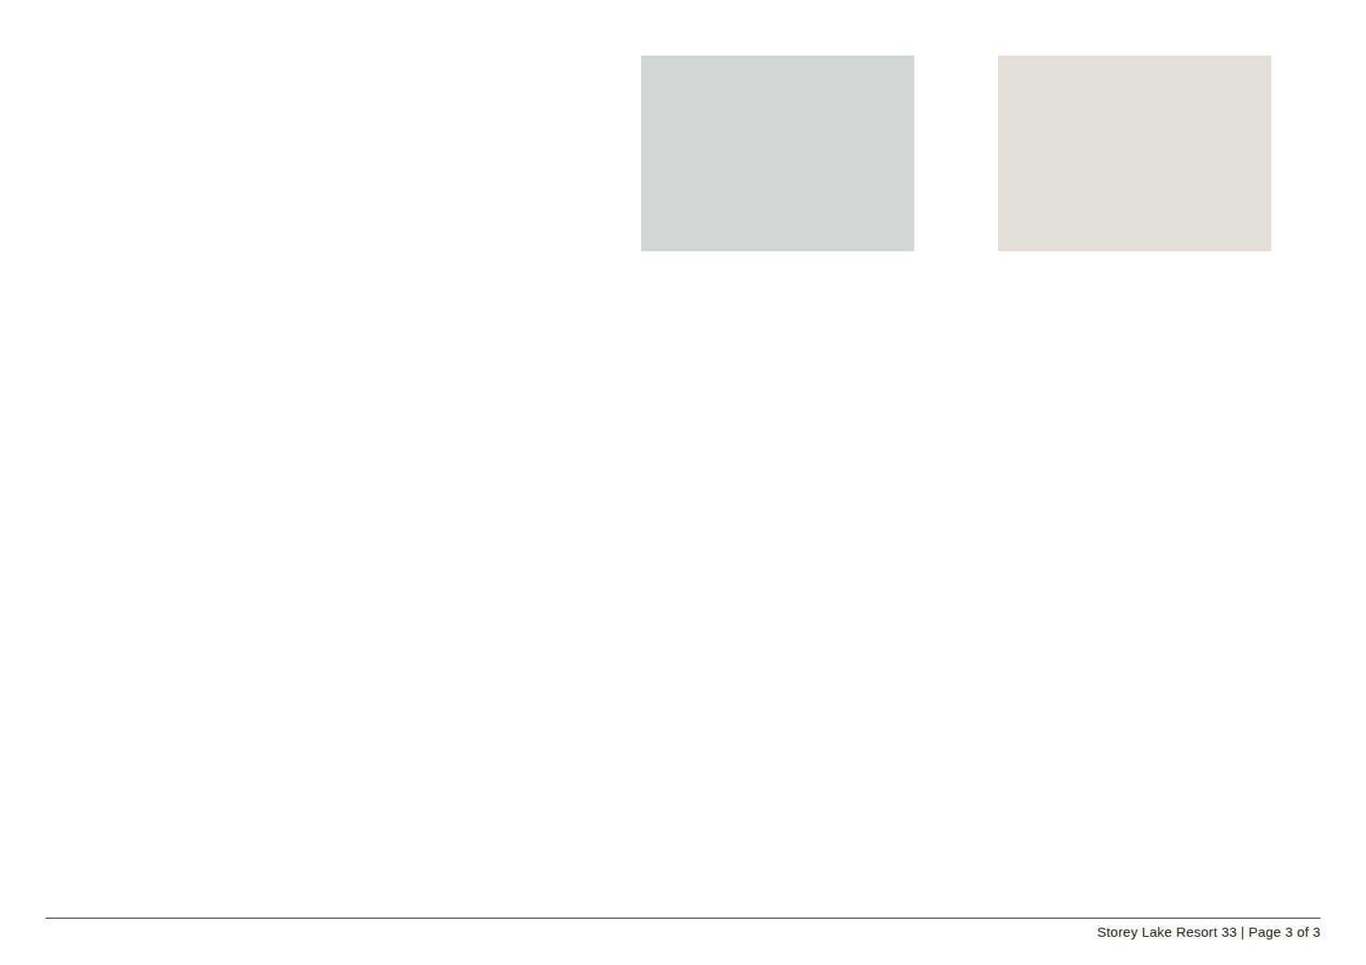Storey Lake Resort 33 | Page 3 of 3